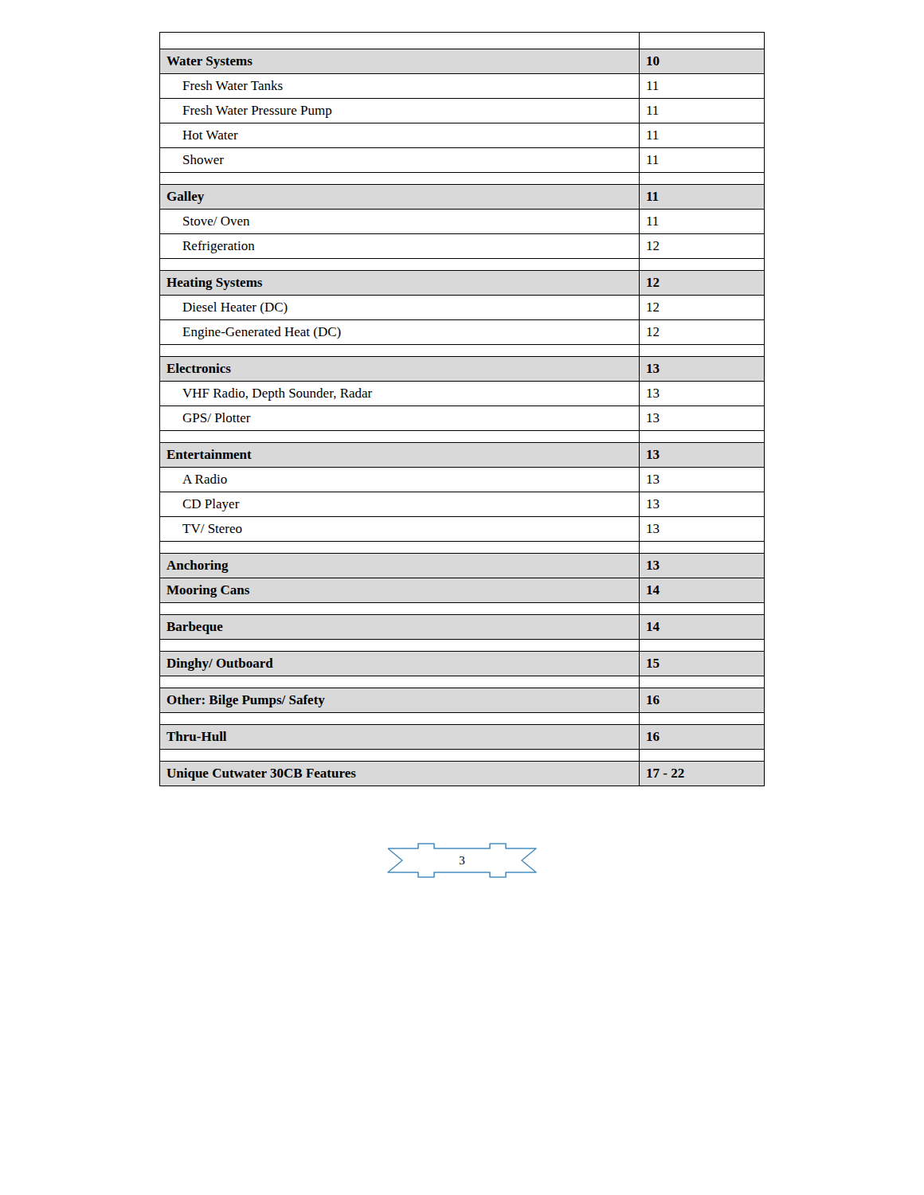| Water Systems | 10 |
| Fresh Water Tanks | 11 |
| Fresh Water Pressure Pump | 11 |
| Hot Water | 11 |
| Shower | 11 |
| Galley | 11 |
| Stove/ Oven | 11 |
| Refrigeration | 12 |
| Heating Systems | 12 |
| Diesel Heater (DC) | 12 |
| Engine-Generated Heat (DC) | 12 |
| Electronics | 13 |
| VHF Radio, Depth Sounder, Radar | 13 |
| GPS/ Plotter | 13 |
| Entertainment | 13 |
| A Radio | 13 |
| CD Player | 13 |
| TV/ Stereo | 13 |
| Anchoring | 13 |
| Mooring Cans | 14 |
| Barbeque | 14 |
| Dinghy/ Outboard | 15 |
| Other: Bilge Pumps/ Safety | 16 |
| Thru-Hull | 16 |
| Unique Cutwater 30CB Features | 17 - 22 |
3